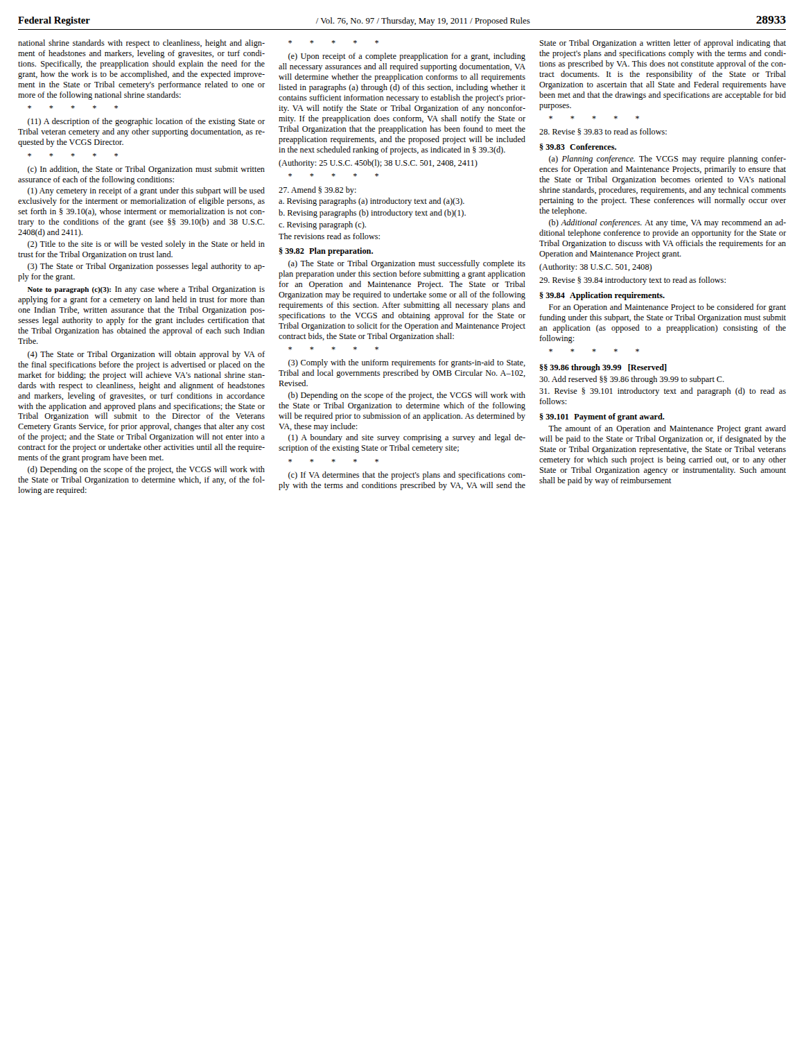Federal Register
/ Vol. 76, No. 97 / Thursday, May 19, 2011 / Proposed Rules
28933
national shrine standards with respect to cleanliness, height and alignment of headstones and markers, leveling of gravesites, or turf conditions. Specifically, the preapplication should explain the need for the grant, how the work is to be accomplished, and the expected improvement in the State or Tribal cemetery's performance related to one or more of the following national shrine standards:
* * * * *
(11) A description of the geographic location of the existing State or Tribal veteran cemetery and any other supporting documentation, as requested by the VCGS Director.
* * * * *
(c) In addition, the State or Tribal Organization must submit written assurance of each of the following conditions:
(1) Any cemetery in receipt of a grant under this subpart will be used exclusively for the interment or memorialization of eligible persons, as set forth in § 39.10(a), whose interment or memorialization is not contrary to the conditions of the grant (see §§ 39.10(b) and 38 U.S.C. 2408(d) and 2411).
(2) Title to the site is or will be vested solely in the State or held in trust for the Tribal Organization on trust land.
(3) The State or Tribal Organization possesses legal authority to apply for the grant.
Note to paragraph (c)(3): In any case where a Tribal Organization is applying for a grant for a cemetery on land held in trust for more than one Indian Tribe, written assurance that the Tribal Organization possesses legal authority to apply for the grant includes certification that the Tribal Organization has obtained the approval of each such Indian Tribe.
(4) The State or Tribal Organization will obtain approval by VA of the final specifications before the project is advertised or placed on the market for bidding; the project will achieve VA's national shrine standards with respect to cleanliness, height and alignment of headstones and markers, leveling of gravesites, or turf conditions in accordance with the application and approved plans and specifications; the State or Tribal Organization will submit to the Director of the Veterans Cemetery Grants Service, for prior approval, changes that alter any cost of the project; and the State or Tribal Organization will not enter into a contract for the project or undertake other activities until all the requirements of the grant program have been met.
(d) Depending on the scope of the project, the VCGS will work with the State or Tribal Organization to determine which, if any, of the following are required:
* * * * *
(e) Upon receipt of a complete preapplication for a grant, including all necessary assurances and all required supporting documentation, VA will determine whether the preapplication conforms to all requirements listed in paragraphs (a) through (d) of this section, including whether it contains sufficient information necessary to establish the project's priority. VA will notify the State or Tribal Organization of any nonconformity. If the preapplication does conform, VA shall notify the State or Tribal Organization that the preapplication has been found to meet the preapplication requirements, and the proposed project will be included in the next scheduled ranking of projects, as indicated in § 39.3(d).
(Authority: 25 U.S.C. 450b(l); 38 U.S.C. 501, 2408, 2411)
* * * * *
27. Amend § 39.82 by:
a. Revising paragraphs (a) introductory text and (a)(3).
b. Revising paragraphs (b) introductory text and (b)(1).
c. Revising paragraph (c).
The revisions read as follows:
§ 39.82 Plan preparation.
(a) The State or Tribal Organization must successfully complete its plan preparation under this section before submitting a grant application for an Operation and Maintenance Project. The State or Tribal Organization may be required to undertake some or all of the following requirements of this section. After submitting all necessary plans and specifications to the VCGS and obtaining approval for the State or Tribal Organization to solicit for the Operation and Maintenance Project contract bids, the State or Tribal Organization shall:
* * * * *
(3) Comply with the uniform requirements for grants-in-aid to State, Tribal and local governments prescribed by OMB Circular No. A–102, Revised.
(b) Depending on the scope of the project, the VCGS will work with the State or Tribal Organization to determine which of the following will be required prior to submission of an application. As determined by VA, these may include:
(1) A boundary and site survey comprising a survey and legal description of the existing State or Tribal cemetery site;
* * * * *
(c) If VA determines that the project's plans and specifications comply with the terms and conditions prescribed by VA, VA will send the State or Tribal Organization a written letter of approval indicating that the project's plans and specifications comply with the terms and conditions as prescribed by VA. This does not constitute approval of the contract documents. It is the responsibility of the State or Tribal Organization to ascertain that all State and Federal requirements have been met and that the drawings and specifications are acceptable for bid purposes.
* * * * *
28. Revise § 39.83 to read as follows:
§ 39.83 Conferences.
(a) Planning conference. The VCGS may require planning conferences for Operation and Maintenance Projects, primarily to ensure that the State or Tribal Organization becomes oriented to VA's national shrine standards, procedures, requirements, and any technical comments pertaining to the project. These conferences will normally occur over the telephone.
(b) Additional conferences. At any time, VA may recommend an additional telephone conference to provide an opportunity for the State or Tribal Organization to discuss with VA officials the requirements for an Operation and Maintenance Project grant.
(Authority: 38 U.S.C. 501, 2408)
29. Revise § 39.84 introductory text to read as follows:
§ 39.84 Application requirements.
For an Operation and Maintenance Project to be considered for grant funding under this subpart, the State or Tribal Organization must submit an application (as opposed to a preapplication) consisting of the following:
* * * * *
§§ 39.86 through 39.99 [Reserved]
30. Add reserved §§ 39.86 through 39.99 to subpart C.
31. Revise § 39.101 introductory text and paragraph (d) to read as follows:
§ 39.101 Payment of grant award.
The amount of an Operation and Maintenance Project grant award will be paid to the State or Tribal Organization or, if designated by the State or Tribal Organization representative, the State or Tribal veterans cemetery for which such project is being carried out, or to any other State or Tribal Organization agency or instrumentality. Such amount shall be paid by way of reimbursement